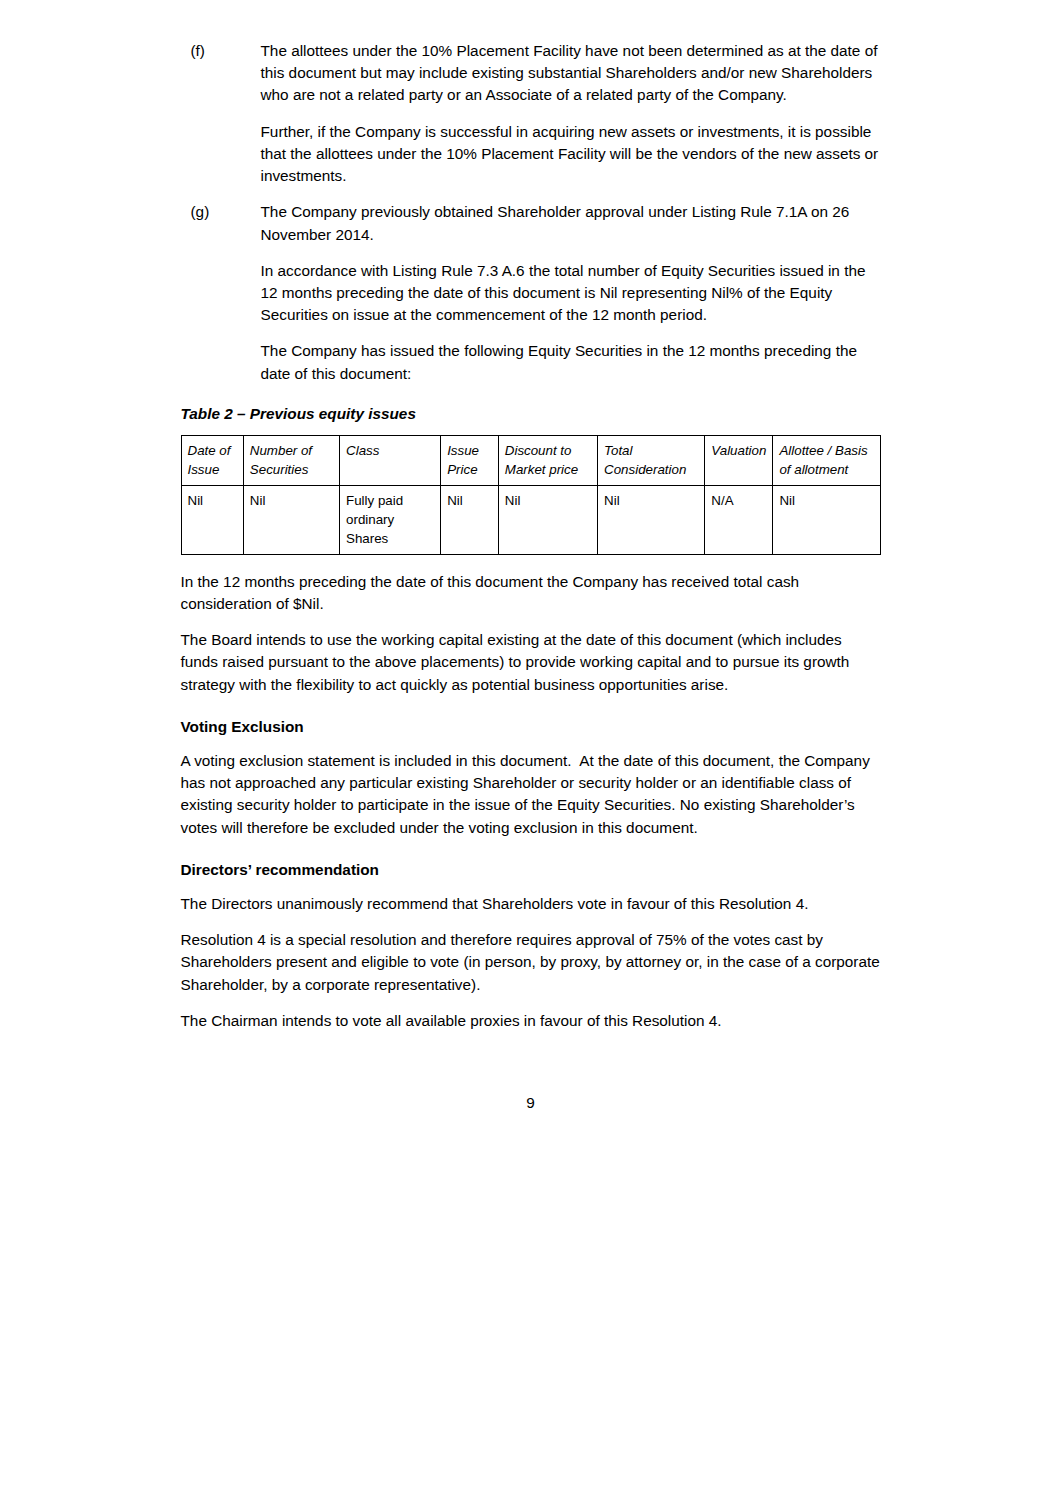(f)
The allottees under the 10% Placement Facility have not been determined as at the date of this document but may include existing substantial Shareholders and/or new Shareholders who are not a related party or an Associate of a related party of the Company.
Further, if the Company is successful in acquiring new assets or investments, it is possible that the allottees under the 10% Placement Facility will be the vendors of the new assets or investments.
(g)
The Company previously obtained Shareholder approval under Listing Rule 7.1A on 26 November 2014.
In accordance with Listing Rule 7.3 A.6 the total number of Equity Securities issued in the 12 months preceding the date of this document is Nil representing Nil% of the Equity Securities on issue at the commencement of the 12 month period.
The Company has issued the following Equity Securities in the 12 months preceding the date of this document:
Table 2 – Previous equity issues
| Date of Issue | Number of Securities | Class | Issue Price | Discount to Market price | Total Consideration | Valuation | Allottee / Basis of allotment |
| --- | --- | --- | --- | --- | --- | --- | --- |
| Nil | Nil | Fully paid ordinary Shares | Nil | Nil | Nil | N/A | Nil |
In the 12 months preceding the date of this document the Company has received total cash consideration of $Nil.
The Board intends to use the working capital existing at the date of this document (which includes funds raised pursuant to the above placements) to provide working capital and to pursue its growth strategy with the flexibility to act quickly as potential business opportunities arise.
Voting Exclusion
A voting exclusion statement is included in this document. At the date of this document, the Company has not approached any particular existing Shareholder or security holder or an identifiable class of existing security holder to participate in the issue of the Equity Securities. No existing Shareholder’s votes will therefore be excluded under the voting exclusion in this document.
Directors’ recommendation
The Directors unanimously recommend that Shareholders vote in favour of this Resolution 4.
Resolution 4 is a special resolution and therefore requires approval of 75% of the votes cast by Shareholders present and eligible to vote (in person, by proxy, by attorney or, in the case of a corporate Shareholder, by a corporate representative).
The Chairman intends to vote all available proxies in favour of this Resolution 4.
9